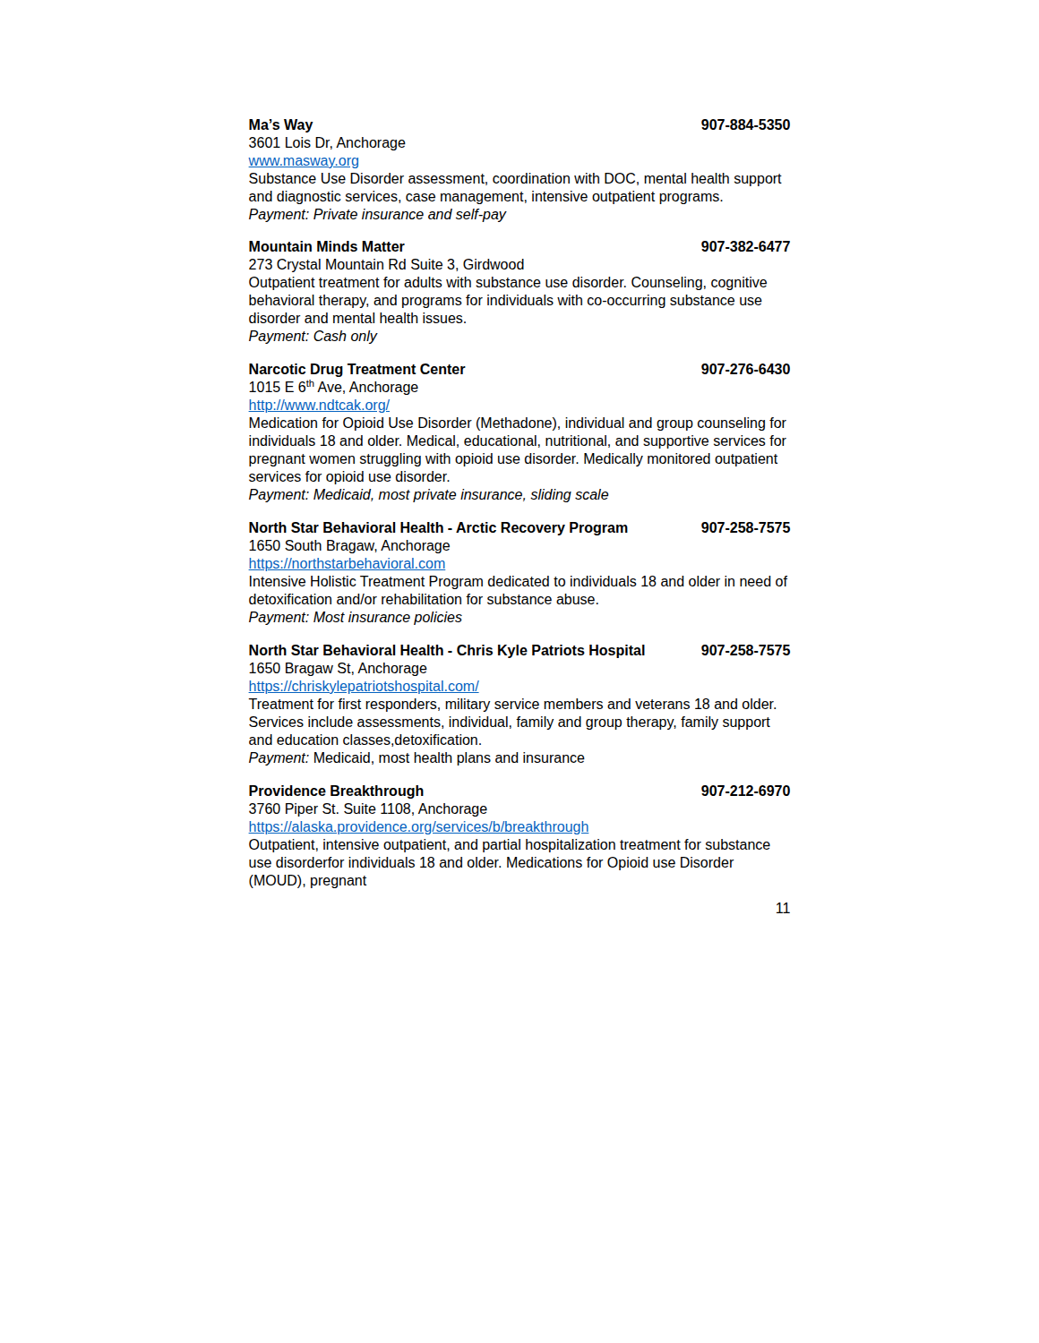Ma’s Way 907-884-5350
3601 Lois Dr, Anchorage
www.masway.org
Substance Use Disorder assessment, coordination with DOC, mental health support and diagnostic services, case management, intensive outpatient programs.
Payment: Private insurance and self-pay
Mountain Minds Matter 907-382-6477
273 Crystal Mountain Rd Suite 3, Girdwood
Outpatient treatment for adults with substance use disorder. Counseling, cognitive behavioral therapy, and programs for individuals with co-occurring substance use disorder and mental health issues.
Payment: Cash only
Narcotic Drug Treatment Center 907-276-6430
1015 E 6th Ave, Anchorage
http://www.ndtcak.org/
Medication for Opioid Use Disorder (Methadone), individual and group counseling for individuals 18 and older. Medical, educational, nutritional, and supportive services for pregnant women struggling with opioid use disorder. Medically monitored outpatient services for opioid use disorder.
Payment: Medicaid, most private insurance, sliding scale
North Star Behavioral Health - Arctic Recovery Program 907-258-7575
1650 South Bragaw, Anchorage
https://northstarbehavioral.com
Intensive Holistic Treatment Program dedicated to individuals 18 and older in need of detoxification and/or rehabilitation for substance abuse.
Payment: Most insurance policies
North Star Behavioral Health - Chris Kyle Patriots Hospital 907-258-7575
1650 Bragaw St, Anchorage
https://chriskylepatriotshospital.com/
Treatment for first responders, military service members and veterans 18 and older. Services include assessments, individual, family and group therapy, family support and education classes,detoxification.
Payment: Medicaid, most health plans and insurance
Providence Breakthrough 907-212-6970
3760 Piper St. Suite 1108, Anchorage
https://alaska.providence.org/services/b/breakthrough
Outpatient, intensive outpatient, and partial hospitalization treatment for substance use disorderfor individuals 18 and older. Medications for Opioid use Disorder (MOUD), pregnant
11